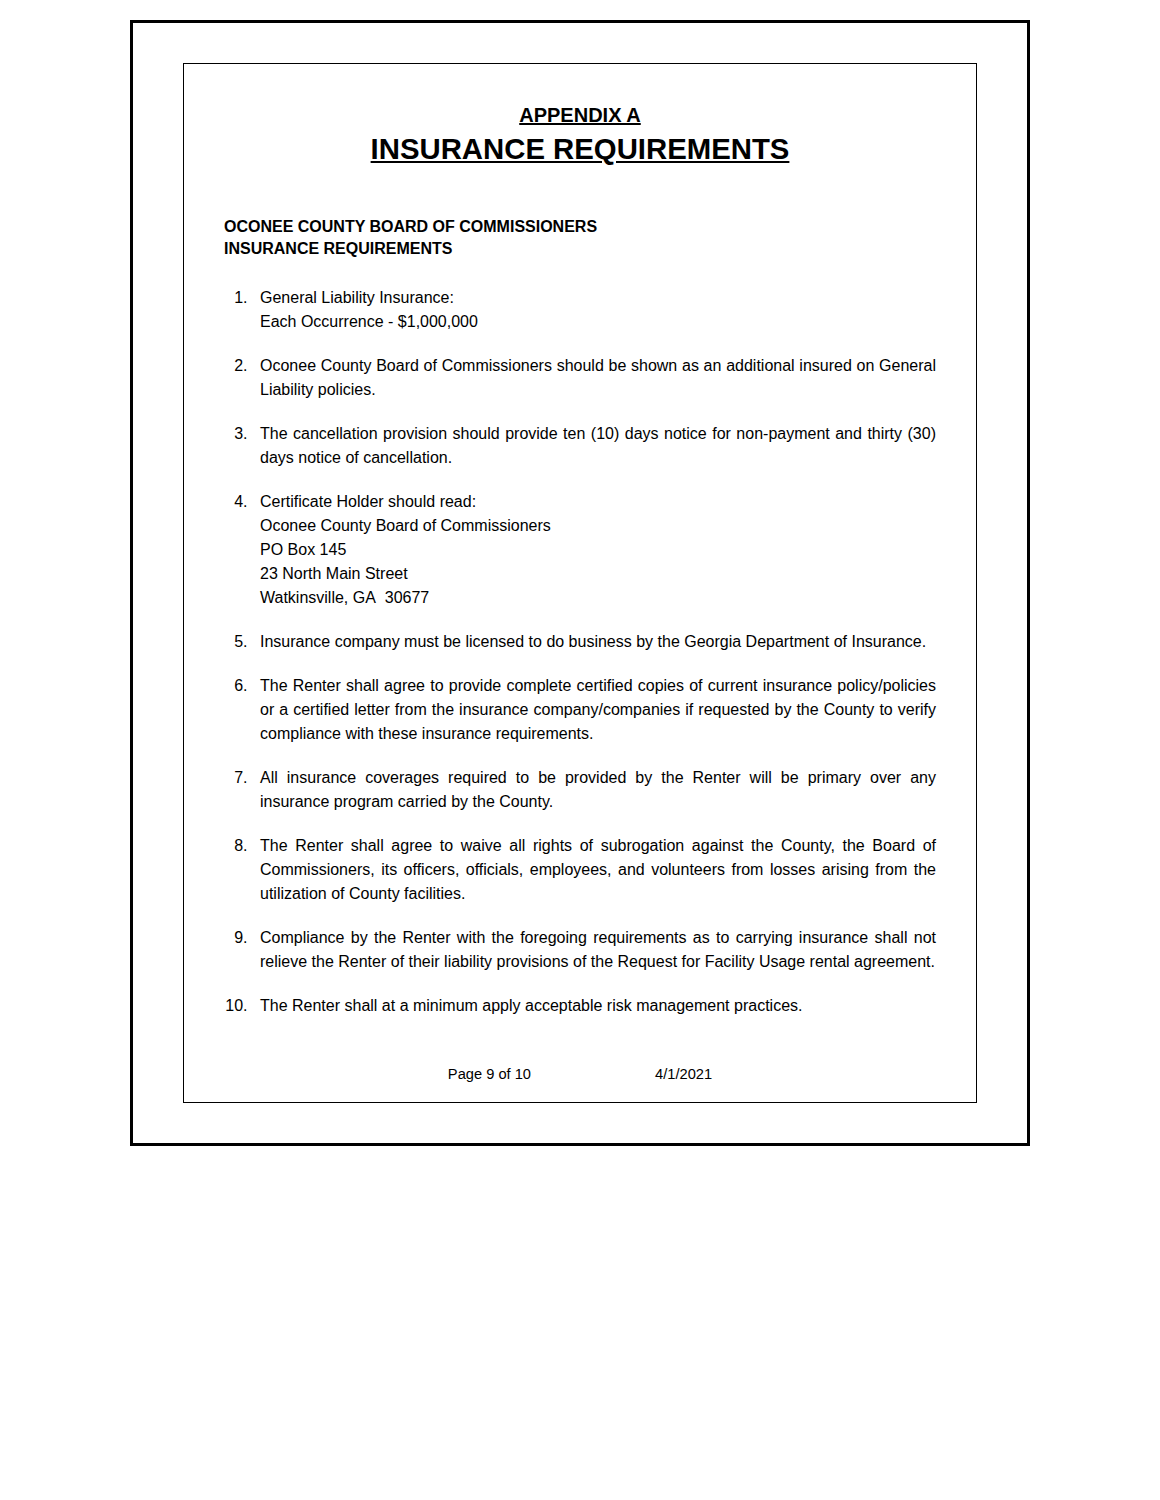APPENDIX A
INSURANCE REQUIREMENTS
OCONEE COUNTY BOARD OF COMMISSIONERS
INSURANCE REQUIREMENTS
General Liability Insurance:
Each Occurrence - $1,000,000
Oconee County Board of Commissioners should be shown as an additional insured on General Liability policies.
The cancellation provision should provide ten (10) days notice for non-payment and thirty (30) days notice of cancellation.
Certificate Holder should read:
Oconee County Board of Commissioners
PO Box 145
23 North Main Street
Watkinsville, GA 30677
Insurance company must be licensed to do business by the Georgia Department of Insurance.
The Renter shall agree to provide complete certified copies of current insurance policy/policies or a certified letter from the insurance company/companies if requested by the County to verify compliance with these insurance requirements.
All insurance coverages required to be provided by the Renter will be primary over any insurance program carried by the County.
The Renter shall agree to waive all rights of subrogation against the County, the Board of Commissioners, its officers, officials, employees, and volunteers from losses arising from the utilization of County facilities.
Compliance by the Renter with the foregoing requirements as to carrying insurance shall not relieve the Renter of their liability provisions of the Request for Facility Usage rental agreement.
The Renter shall at a minimum apply acceptable risk management practices.
Page 9 of 10 4/1/2021